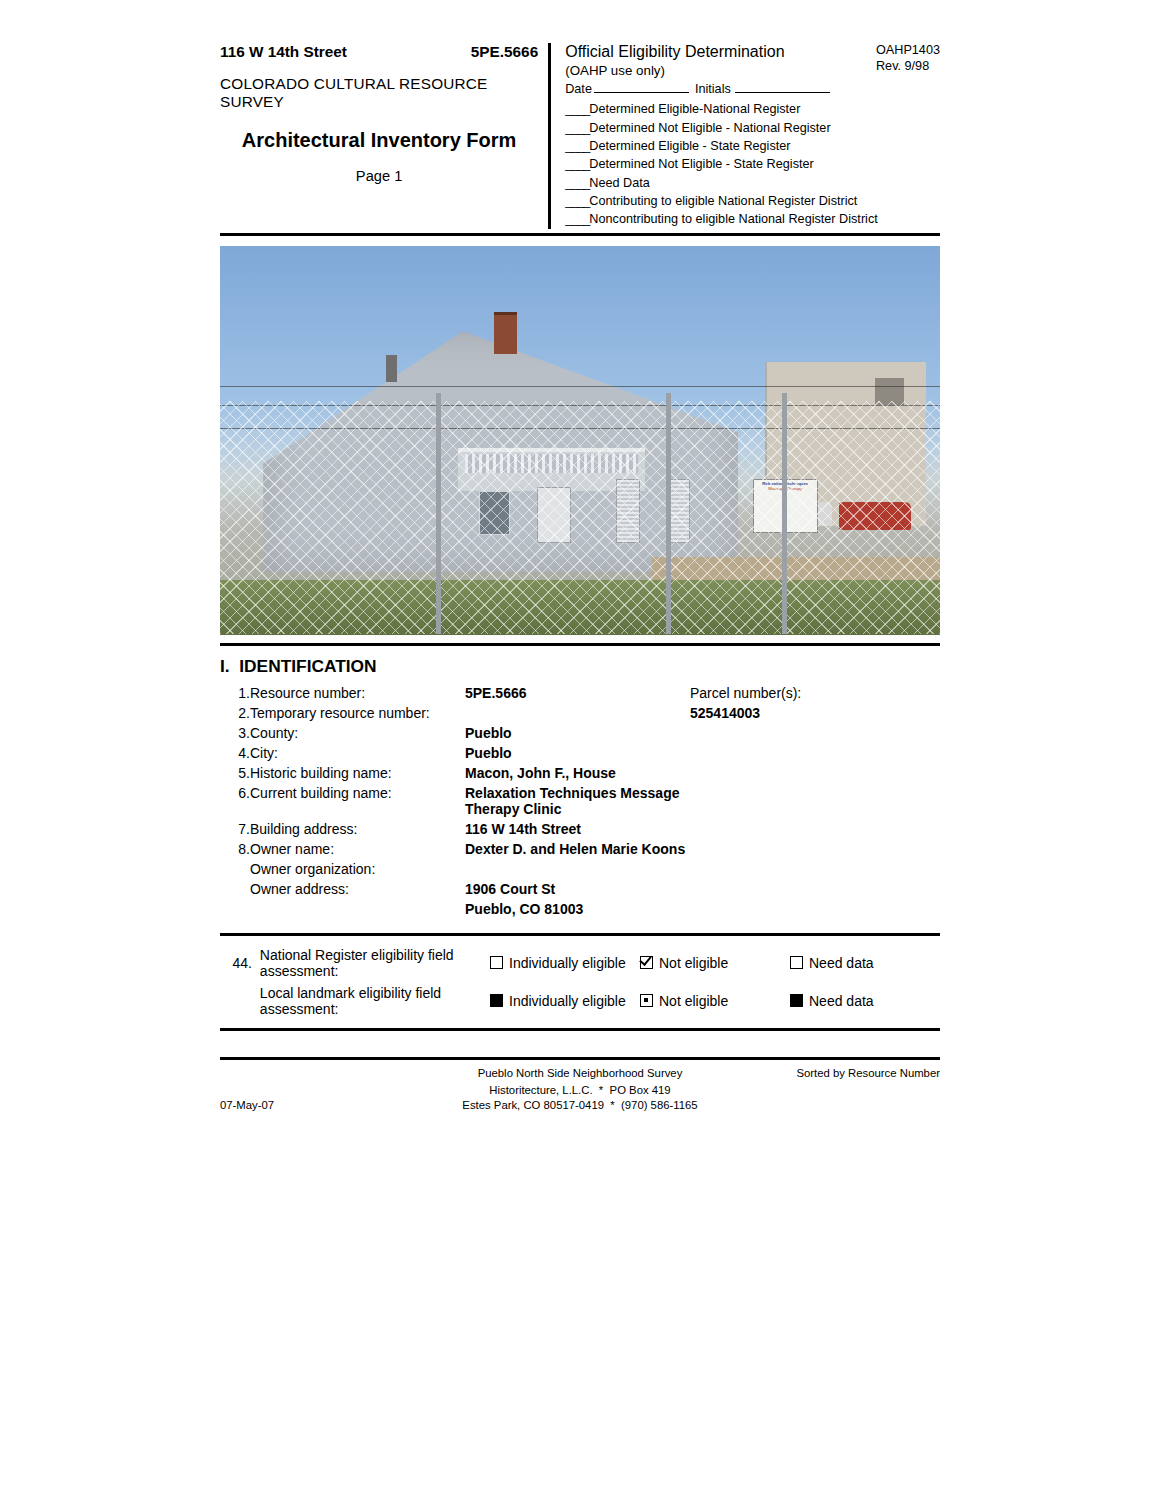116 W 14th Street 5PE.5666
COLORADO CULTURAL RESOURCE SURVEY
Architectural Inventory Form
Page 1
OAHP1403
Rev. 9/98
Official Eligibility Determination
(OAHP use only)
Date Initials
Determined Eligible-National Register
Determined Not Eligible - National Register
Determined Eligible - State Register
Determined Not Eligible - State Register
Need Data
Contributing to eligible National Register District
Noncontributing to eligible National Register District
Relaxation Techniques
Massage Therapy
I. IDENTIFICATION
| 1. | Resource number: | 5PE.5666 | Parcel number(s): |
| 2. | Temporary resource number: | | 525414003 |
| 3. | County: | Pueblo | |
| 4. | City: | Pueblo | |
| 5. | Historic building name: | Macon, John F., House | |
| 6. | Current building name: | Relaxation Techniques Message Therapy Clinic | |
| 7. | Building address: | 116 W 14th Street | |
| 8. | Owner name: | Dexter D. and Helen Marie Koons | |
| | Owner organization: | | |
| | Owner address: | 1906 Court St | |
| | | Pueblo, CO 81003 | |
| 44. | National Register eligibility field assessment: | Individually eligible | Not eligible | Need data |
| | Local landmark eligibility field assessment: | Individually eligible | Not eligible | Need data |
Pueblo North Side Neighborhood Survey
Sorted by Resource Number
Historitecture, L.L.C. * PO Box 419
Estes Park, CO 80517-0419 * (970) 586-1165
07-May-07